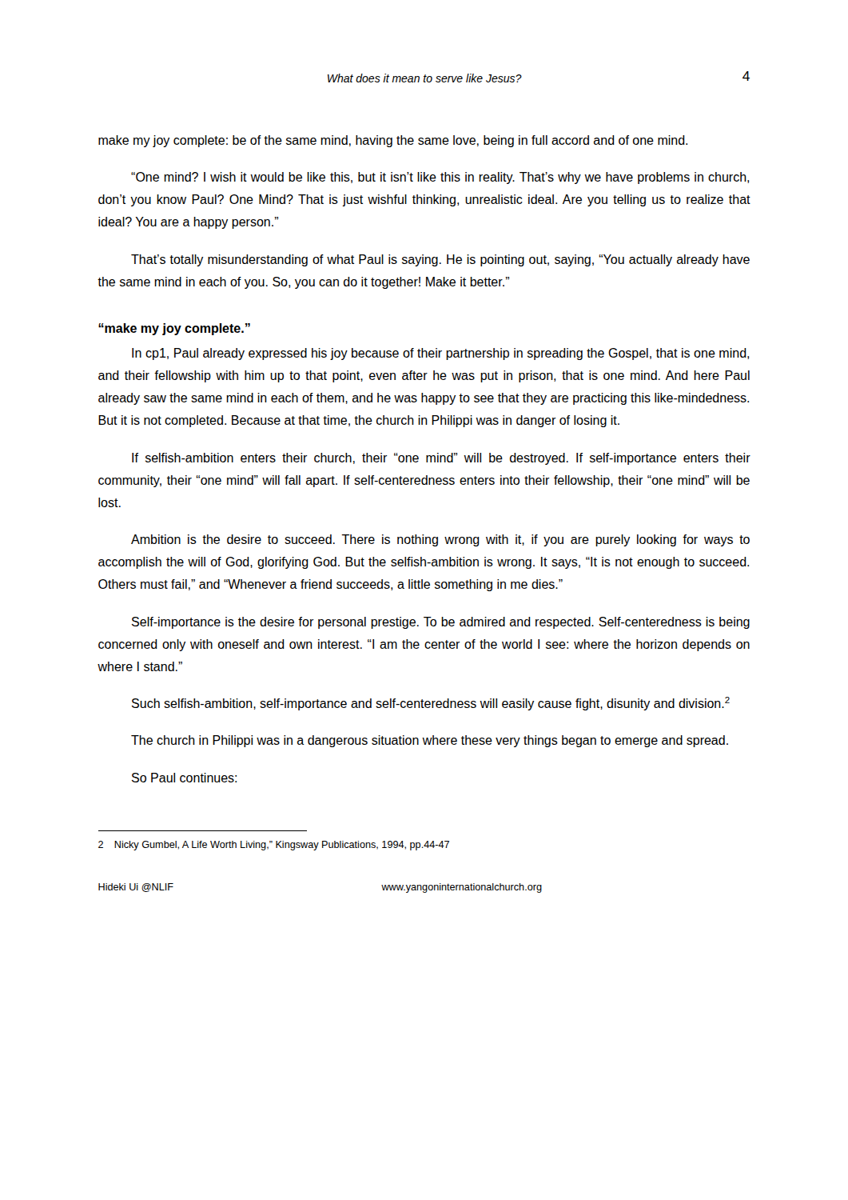4
What does it mean to serve like Jesus?
make my joy complete: be of the same mind, having the same love, being in full accord and of one mind.
“One mind? I wish it would be like this, but it isn’t like this in reality. That’s why we have problems in church, don’t you know Paul? One Mind? That is just wishful thinking, unrealistic ideal. Are you telling us to realize that ideal? You are a happy person.”
That’s totally misunderstanding of what Paul is saying. He is pointing out, saying, “You actually already have the same mind in each of you. So, you can do it together! Make it better.”
“make my joy complete.”
In cp1, Paul already expressed his joy because of their partnership in spreading the Gospel, that is one mind, and their fellowship with him up to that point, even after he was put in prison, that is one mind. And here Paul already saw the same mind in each of them, and he was happy to see that they are practicing this like-mindedness. But it is not completed. Because at that time, the church in Philippi was in danger of losing it.
If selfish-ambition enters their church, their “one mind” will be destroyed. If self-importance enters their community, their “one mind” will fall apart. If self-centeredness enters into their fellowship, their “one mind” will be lost.
Ambition is the desire to succeed. There is nothing wrong with it, if you are purely looking for ways to accomplish the will of God, glorifying God. But the selfish-ambition is wrong. It says, “It is not enough to succeed. Others must fail,” and “Whenever a friend succeeds, a little something in me dies.”
Self-importance is the desire for personal prestige. To be admired and respected. Self-centeredness is being concerned only with oneself and own interest. “I am the center of the world I see: where the horizon depends on where I stand.”
Such selfish-ambition, self-importance and self-centeredness will easily cause fight, disunity and division.2
The church in Philippi was in a dangerous situation where these very things began to emerge and spread.
So Paul continues:
2 Nicky Gumbel, A Life Worth Living,” Kingsway Publications, 1994, pp.44-47
Hideki Ui @NLIF
www.yangoninternationalchurch.org